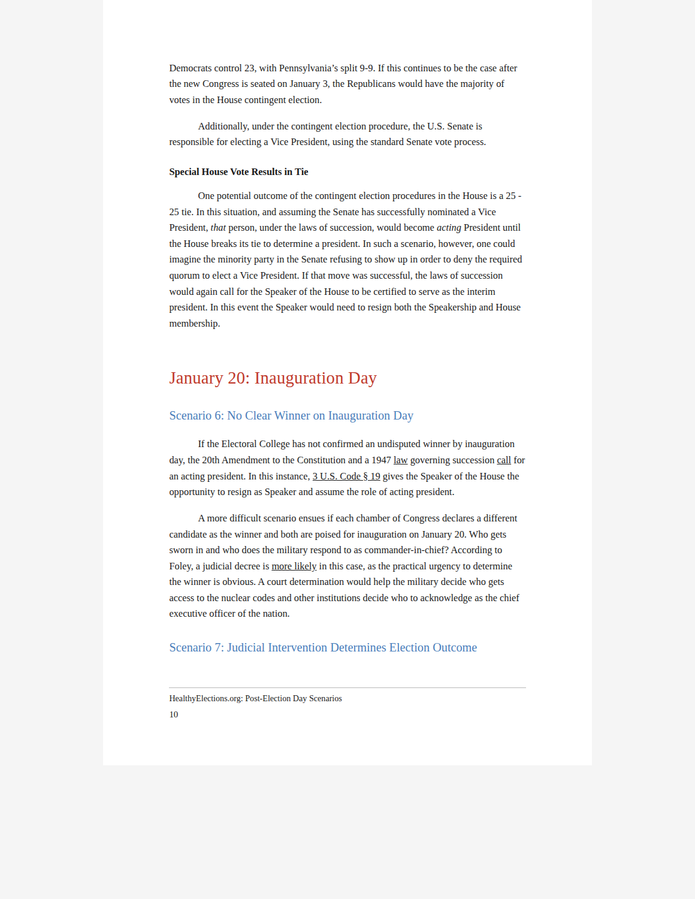Democrats control 23, with Pennsylvania’s split 9-9. If this continues to be the case after the new Congress is seated on January 3, the Republicans would have the majority of votes in the House contingent election.
Additionally, under the contingent election procedure, the U.S. Senate is responsible for electing a Vice President, using the standard Senate vote process.
Special House Vote Results in Tie
One potential outcome of the contingent election procedures in the House is a 25 - 25 tie. In this situation, and assuming the Senate has successfully nominated a Vice President, that person, under the laws of succession, would become acting President until the House breaks its tie to determine a president. In such a scenario, however, one could imagine the minority party in the Senate refusing to show up in order to deny the required quorum to elect a Vice President. If that move was successful, the laws of succession would again call for the Speaker of the House to be certified to serve as the interim president. In this event the Speaker would need to resign both the Speakership and House membership.
January 20: Inauguration Day
Scenario 6: No Clear Winner on Inauguration Day
If the Electoral College has not confirmed an undisputed winner by inauguration day, the 20th Amendment to the Constitution and a 1947 law governing succession call for an acting president. In this instance, 3 U.S. Code § 19 gives the Speaker of the House the opportunity to resign as Speaker and assume the role of acting president.
A more difficult scenario ensues if each chamber of Congress declares a different candidate as the winner and both are poised for inauguration on January 20. Who gets sworn in and who does the military respond to as commander-in-chief? According to Foley, a judicial decree is more likely in this case, as the practical urgency to determine the winner is obvious. A court determination would help the military decide who gets access to the nuclear codes and other institutions decide who to acknowledge as the chief executive officer of the nation.
Scenario 7: Judicial Intervention Determines Election Outcome
HealthyElections.org: Post-Election Day Scenarios
10